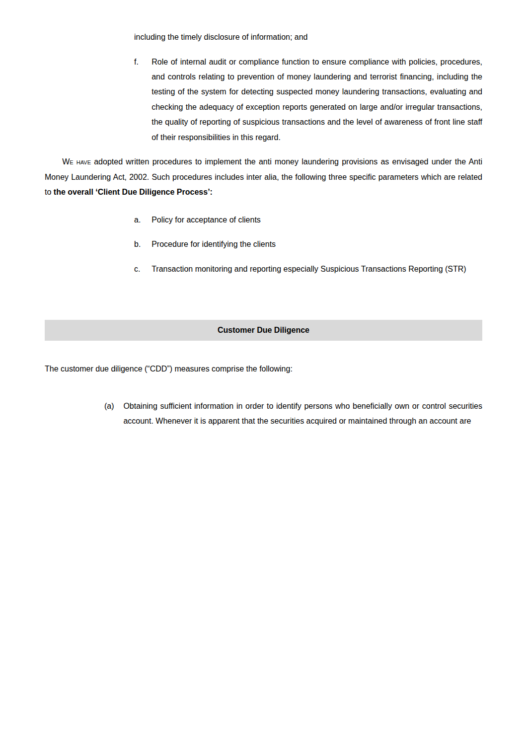including the timely disclosure of information; and
f. Role of internal audit or compliance function to ensure compliance with policies, procedures, and controls relating to prevention of money laundering and terrorist financing, including the testing of the system for detecting suspected money laundering transactions, evaluating and checking the adequacy of exception reports generated on large and/or irregular transactions, the quality of reporting of suspicious transactions and the level of awareness of front line staff of their responsibilities in this regard.
We have adopted written procedures to implement the anti money laundering provisions as envisaged under the Anti Money Laundering Act, 2002. Such procedures includes inter alia, the following three specific parameters which are related to the overall ‘Client Due Diligence Process’:
a. Policy for acceptance of clients
b. Procedure for identifying the clients
c. Transaction monitoring and reporting especially Suspicious Transactions Reporting (STR)
Customer Due Diligence
The customer due diligence (“CDD”) measures comprise the following:
(a) Obtaining sufficient information in order to identify persons who beneficially own or control securities account. Whenever it is apparent that the securities acquired or maintained through an account are